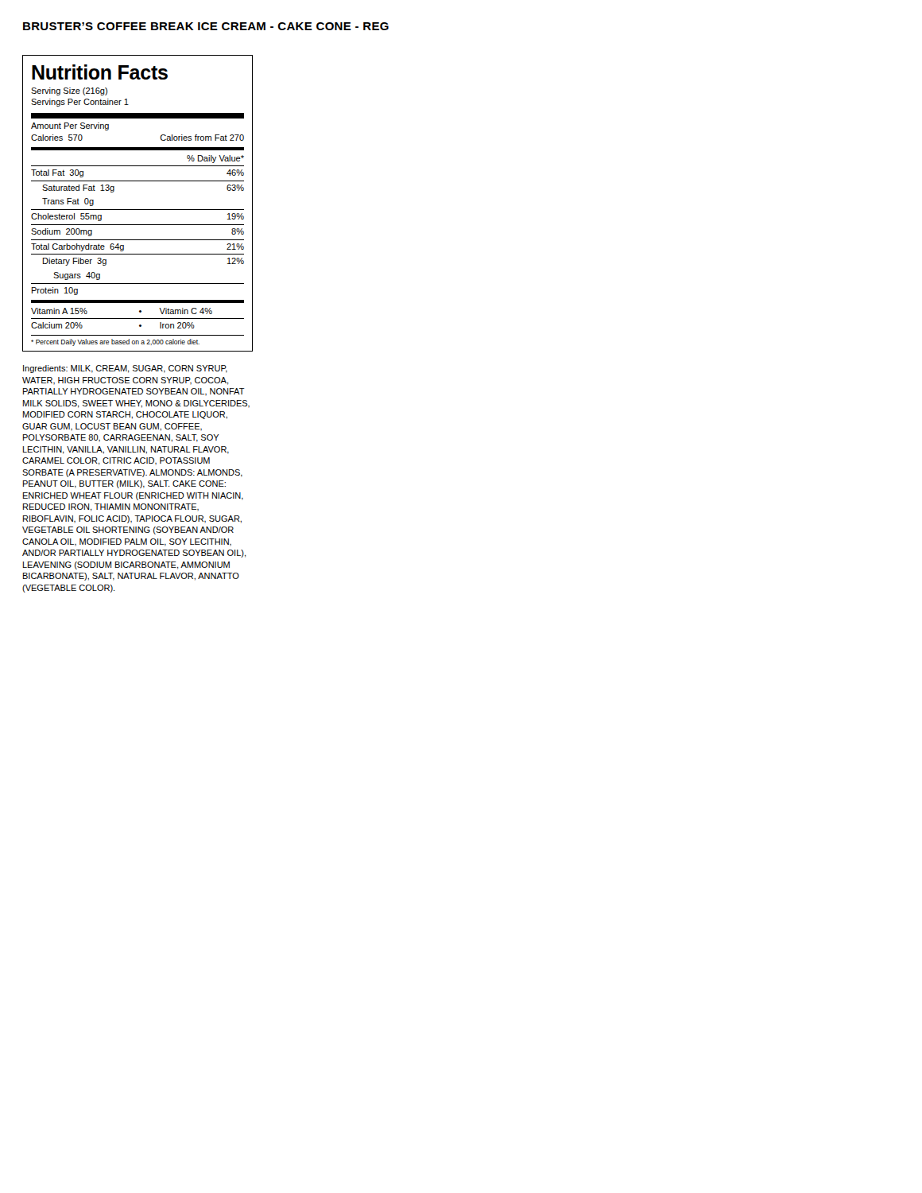BRUSTER’S COFFEE BREAK ICE CREAM - CAKE CONE - REG
Nutrition Facts
Serving Size (216g)
Servings Per Container 1
Amount Per Serving
| Calories 570 | Calories from Fat 270 |
| % Daily Value* |
| Total Fat 30g | 46% |
| Saturated Fat 13g | 63% |
| Trans Fat 0g | |
| Cholesterol 55mg | 19% |
| Sodium 200mg | 8% |
| Total Carbohydrate 64g | 21% |
| Dietary Fiber 3g | 12% |
| Sugars 40g | |
| Protein 10g | |
| Vitamin A 15% | • | Vitamin C 4% |
| Calcium 20% | • | Iron 20% |
* Percent Daily Values are based on a 2,000 calorie diet.
Ingredients: MILK, CREAM, SUGAR, CORN SYRUP, WATER, HIGH FRUCTOSE CORN SYRUP, COCOA, PARTIALLY HYDROGENATED SOYBEAN OIL, NONFAT MILK SOLIDS, SWEET WHEY, MONO & DIGLYCERIDES, MODIFIED CORN STARCH, CHOCOLATE LIQUOR, GUAR GUM, LOCUST BEAN GUM, COFFEE, POLYSORBATE 80, CARRAGEENAN, SALT, SOY LECITHIN, VANILLA, VANILLIN, NATURAL FLAVOR, CARAMEL COLOR, CITRIC ACID, POTASSIUM SORBATE (A PRESERVATIVE). ALMONDS: ALMONDS, PEANUT OIL, BUTTER (MILK), SALT. CAKE CONE: ENRICHED WHEAT FLOUR (ENRICHED WITH NIACIN, REDUCED IRON, THIAMIN MONONITRATE, RIBOFLAVIN, FOLIC ACID), TAPIOCA FLOUR, SUGAR, VEGETABLE OIL SHORTENING (SOYBEAN AND/OR CANOLA OIL, MODIFIED PALM OIL, SOY LECITHIN, AND/OR PARTIALLY HYDROGENATED SOYBEAN OIL), LEAVENING (SODIUM BICARBONATE, AMMONIUM BICARBONATE), SALT, NATURAL FLAVOR, ANNATTO (VEGETABLE COLOR).